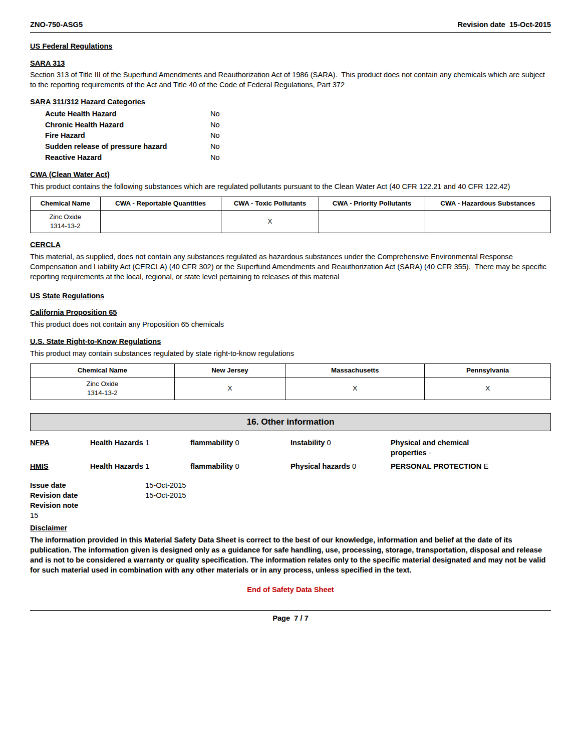ZNO-750-ASG5 Revision date 15-Oct-2015
US Federal Regulations
SARA 313
Section 313 of Title III of the Superfund Amendments and Reauthorization Act of 1986 (SARA). This product does not contain any chemicals which are subject to the reporting requirements of the Act and Title 40 of the Code of Federal Regulations, Part 372
SARA 311/312 Hazard Categories
Acute Health Hazard No
Chronic Health Hazard No
Fire Hazard No
Sudden release of pressure hazard No
Reactive Hazard No
CWA (Clean Water Act)
This product contains the following substances which are regulated pollutants pursuant to the Clean Water Act (40 CFR 122.21 and 40 CFR 122.42)
| Chemical Name | CWA - Reportable Quantities | CWA - Toxic Pollutants | CWA - Priority Pollutants | CWA - Hazardous Substances |
| --- | --- | --- | --- | --- |
| Zinc Oxide 1314-13-2 | | X | | |
CERCLA
This material, as supplied, does not contain any substances regulated as hazardous substances under the Comprehensive Environmental Response Compensation and Liability Act (CERCLA) (40 CFR 302) or the Superfund Amendments and Reauthorization Act (SARA) (40 CFR 355). There may be specific reporting requirements at the local, regional, or state level pertaining to releases of this material
US State Regulations
California Proposition 65
This product does not contain any Proposition 65 chemicals
U.S. State Right-to-Know Regulations
This product may contain substances regulated by state right-to-know regulations
| Chemical Name | New Jersey | Massachusetts | Pennsylvania |
| --- | --- | --- | --- |
| Zinc Oxide 1314-13-2 | X | X | X |
16. Other information
NFPA Health Hazards 1 flammability 0 Instability 0 Physical and chemical properties -
HMIS Health Hazards 1 flammability 0 Physical hazards 0 PERSONAL PROTECTION E
Issue date 15-Oct-2015
Revision date 15-Oct-2015
Revision note
15
Disclaimer
The information provided in this Material Safety Data Sheet is correct to the best of our knowledge, information and belief at the date of its publication. The information given is designed only as a guidance for safe handling, use, processing, storage, transportation, disposal and release and is not to be considered a warranty or quality specification. The information relates only to the specific material designated and may not be valid for such material used in combination with any other materials or in any process, unless specified in the text.
End of Safety Data Sheet
Page 7 / 7